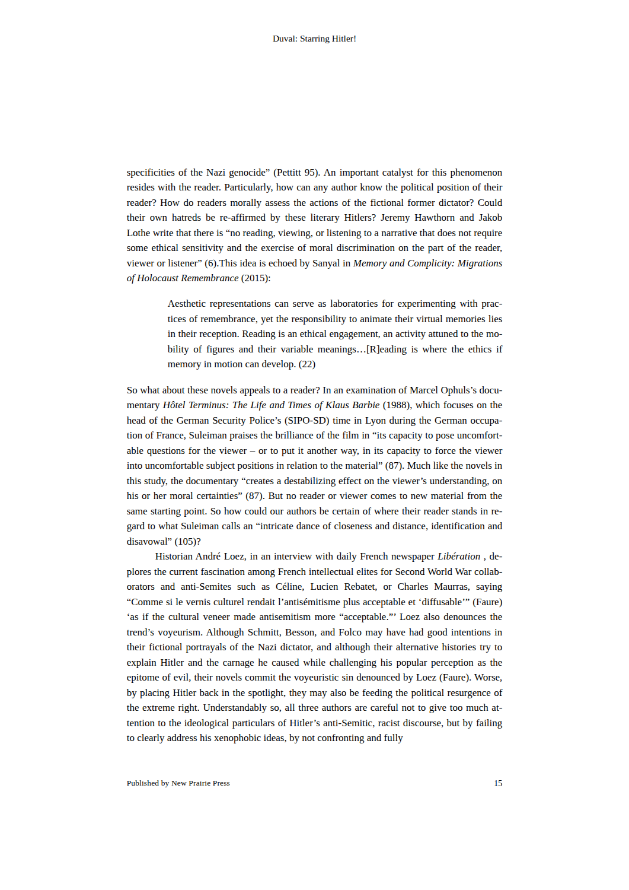Duval: Starring Hitler!
specificities of the Nazi genocide” (Pettitt 95). An important catalyst for this phenomenon resides with the reader. Particularly, how can any author know the political position of their reader? How do readers morally assess the actions of the fictional former dictator? Could their own hatreds be re-affirmed by these literary Hitlers? Jeremy Hawthorn and Jakob Lothe write that there is “no reading, viewing, or listening to a narrative that does not require some ethical sensitivity and the exercise of moral discrimination on the part of the reader, viewer or listener” (6).This idea is echoed by Sanyal in Memory and Complicity: Migrations of Holocaust Remembrance (2015):
Aesthetic representations can serve as laboratories for experimenting with practices of remembrance, yet the responsibility to animate their virtual memories lies in their reception. Reading is an ethical engagement, an activity attuned to the mobility of figures and their variable meanings…[R]eading is where the ethics if memory in motion can develop. (22)
So what about these novels appeals to a reader? In an examination of Marcel Ophuls’s documentary Hôtel Terminus: The Life and Times of Klaus Barbie (1988), which focuses on the head of the German Security Police’s (SIPO-SD) time in Lyon during the German occupation of France, Suleiman praises the brilliance of the film in “its capacity to pose uncomfortable questions for the viewer – or to put it another way, in its capacity to force the viewer into uncomfortable subject positions in relation to the material” (87). Much like the novels in this study, the documentary “creates a destabilizing effect on the viewer’s understanding, on his or her moral certainties” (87). But no reader or viewer comes to new material from the same starting point. So how could our authors be certain of where their reader stands in regard to what Suleiman calls an “intricate dance of closeness and distance, identification and disavowal” (105)?
Historian André Loez, in an interview with daily French newspaper Libération , deplores the current fascination among French intellectual elites for Second World War collaborators and anti-Semites such as Céline, Lucien Rebatet, or Charles Maurras, saying “Comme si le vernis culturel rendait l’antisémitisme plus acceptable et ‘diffusable’” (Faure) ‘as if the cultural veneer made antisemitism more “acceptable.”’ Loez also denounces the trend’s voyeurism. Although Schmitt, Besson, and Folco may have had good intentions in their fictional portrayals of the Nazi dictator, and although their alternative histories try to explain Hitler and the carnage he caused while challenging his popular perception as the epitome of evil, their novels commit the voyeuristic sin denounced by Loez (Faure). Worse, by placing Hitler back in the spotlight, they may also be feeding the political resurgence of the extreme right. Understandably so, all three authors are careful not to give too much attention to the ideological particulars of Hitler’s anti-Semitic, racist discourse, but by failing to clearly address his xenophobic ideas, by not confronting and fully
Published by New Prairie Press
15